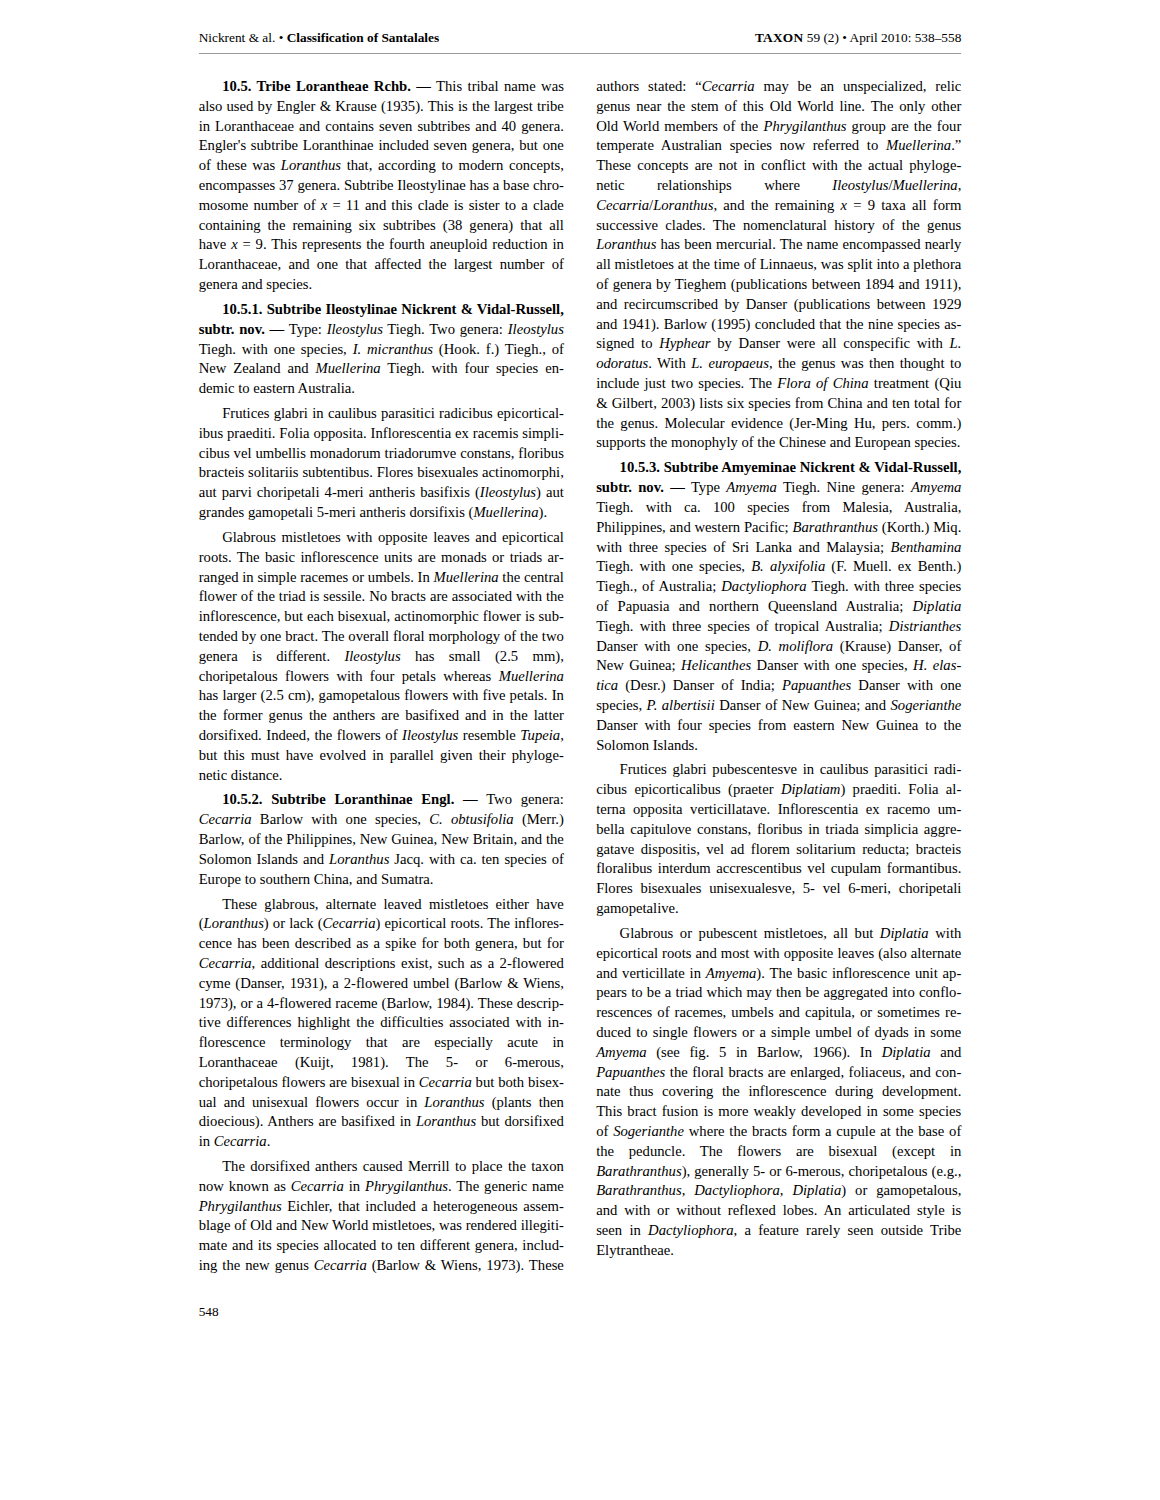Nickrent & al. • Classification of Santalales
TAXON 59 (2) • April 2010: 538–558
10.5. Tribe Lorantheae Rchb. — This tribal name was also used by Engler & Krause (1935). This is the largest tribe in Loranthaceae and contains seven subtribes and 40 genera. Engler's subtribe Loranthinae included seven genera, but one of these was Loranthus that, according to modern concepts, encompasses 37 genera. Subtribe Ileostylinae has a base chromosome number of x = 11 and this clade is sister to a clade containing the remaining six subtribes (38 genera) that all have x = 9. This represents the fourth aneuploid reduction in Loranthaceae, and one that affected the largest number of genera and species.
10.5.1. Subtribe Ileostylinae Nickrent & Vidal-Russell, subtr. nov. — Type: Ileostylus Tiegh. Two genera: Ileostylus Tiegh. with one species, I. micranthus (Hook. f.) Tiegh., of New Zealand and Muellerina Tiegh. with four species endemic to eastern Australia.
Frutices glabri in caulibus parasitici radicibus epicorticalibus praediti. Folia opposita. Inflorescentia ex racemis simplicibus vel umbellis monadorum triadorumve constans, floribus bracteis solitariis subtentibus. Flores bisexuales actinomorphi, aut parvi choripetali 4-meri antheris basifixis (Ileostylus) aut grandes gamopetali 5-meri antheris dorsifixis (Muellerina).
Glabrous mistletoes with opposite leaves and epicortical roots. The basic inflorescence units are monads or triads arranged in simple racemes or umbels. In Muellerina the central flower of the triad is sessile. No bracts are associated with the inflorescence, but each bisexual, actinomorphic flower is subtended by one bract. The overall floral morphology of the two genera is different. Ileostylus has small (2.5 mm), choripetalous flowers with four petals whereas Muellerina has larger (2.5 cm), gamopetalous flowers with five petals. In the former genus the anthers are basifixed and in the latter dorsifixed. Indeed, the flowers of Ileostylus resemble Tupeia, but this must have evolved in parallel given their phylogenetic distance.
10.5.2. Subtribe Loranthinae Engl. — Two genera: Cecarria Barlow with one species, C. obtusifolia (Merr.) Barlow, of the Philippines, New Guinea, New Britain, and the Solomon Islands and Loranthus Jacq. with ca. ten species of Europe to southern China, and Sumatra.
These glabrous, alternate leaved mistletoes either have (Loranthus) or lack (Cecarria) epicortical roots. The inflorescence has been described as a spike for both genera, but for Cecarria, additional descriptions exist, such as a 2-flowered cyme (Danser, 1931), a 2-flowered umbel (Barlow & Wiens, 1973), or a 4-flowered raceme (Barlow, 1984). These descriptive differences highlight the difficulties associated with inflorescence terminology that are especially acute in Loranthaceae (Kuijt, 1981). The 5- or 6-merous, choripetalous flowers are bisexual in Cecarria but both bisexual and unisexual flowers occur in Loranthus (plants then dioecious). Anthers are basifixed in Loranthus but dorsifixed in Cecarria.
The dorsifixed anthers caused Merrill to place the taxon now known as Cecarria in Phrygilanthus. The generic name Phrygilanthus Eichler, that included a heterogeneous assemblage of Old and New World mistletoes, was rendered illegitimate and its species allocated to ten different genera, including the new genus Cecarria (Barlow & Wiens, 1973). These authors stated: “Cecarria may be an unspecialized, relic genus near the stem of this Old World line. The only other Old World members of the Phrygilanthus group are the four temperate Australian species now referred to Muellerina.” These concepts are not in conflict with the actual phylogenetic relationships where Ileostylus/Muellerina, Cecarria/Loranthus, and the remaining x = 9 taxa all form successive clades. The nomenclatural history of the genus Loranthus has been mercurial. The name encompassed nearly all mistletoes at the time of Linnaeus, was split into a plethora of genera by Tieghem (publications between 1894 and 1911), and recircumscribed by Danser (publications between 1929 and 1941). Barlow (1995) concluded that the nine species assigned to Hyphear by Danser were all conspecific with L. odoratus. With L. europaeus, the genus was then thought to include just two species. The Flora of China treatment (Qiu & Gilbert, 2003) lists six species from China and ten total for the genus. Molecular evidence (Jer-Ming Hu, pers. comm.) supports the monophyly of the Chinese and European species.
10.5.3. Subtribe Amyeminae Nickrent & Vidal-Russell, subtr. nov. — Type Amyema Tiegh. Nine genera: Amyema Tiegh. with ca. 100 species from Malesia, Australia, Philippines, and western Pacific; Barathranthus (Korth.) Miq. with three species of Sri Lanka and Malaysia; Benthamina Tiegh. with one species, B. alyxifolia (F. Muell. ex Benth.) Tiegh., of Australia; Dactyliophora Tiegh. with three species of Papuasia and northern Queensland Australia; Diplatia Tiegh. with three species of tropical Australia; Distrianthes Danser with one species, D. moliflora (Krause) Danser, of New Guinea; Helicanthes Danser with one species, H. elastica (Desr.) Danser of India; Papuanthes Danser with one species, P. albertisii Danser of New Guinea; and Sogerianthe Danser with four species from eastern New Guinea to the Solomon Islands.
Frutices glabri pubescentesve in caulibus parasitici radicibus epicorticalibus (praeter Diplatiam) praediti. Folia alterna opposita verticillatave. Inflorescentia ex racemo umbella capitulove constans, floribus in triada simplicia aggregatave dispositis, vel ad florem solitarium reducta; bracteis floralibus interdum accrescentibus vel cupulam formantibus. Flores bisexuales unisexualesve, 5- vel 6-meri, choripetali gamopetalive.
Glabrous or pubescent mistletoes, all but Diplatia with epicortical roots and most with opposite leaves (also alternate and verticillate in Amyema). The basic inflorescence unit appears to be a triad which may then be aggregated into conflorescences of racemes, umbels and capitula, or sometimes reduced to single flowers or a simple umbel of dyads in some Amyema (see fig. 5 in Barlow, 1966). In Diplatia and Papuanthes the floral bracts are enlarged, foliaceus, and connate thus covering the inflorescence during development. This bract fusion is more weakly developed in some species of Sogerianthe where the bracts form a cupule at the base of the peduncle. The flowers are bisexual (except in Barathranthus), generally 5- or 6-merous, choripetalous (e.g., Barathranthus, Dactyliophora, Diplatia) or gamopetalous, and with or without reflexed lobes. An articulated style is seen in Dactyliophora, a feature rarely seen outside Tribe Elytrantheae.
548